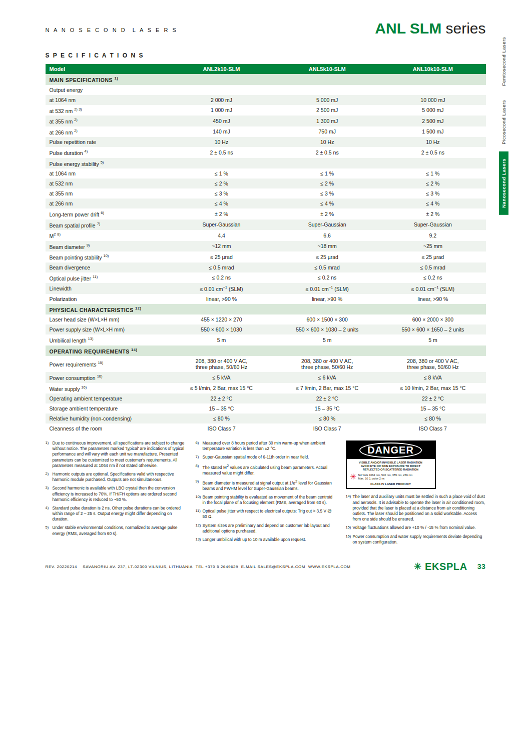Femtosecond Lasers
Picosecond Lasers
Nanosecond Lasers
N A N O S E C O N D L A S E R S
ANL SLM series
S P E C I F I C A T I O N S
| Model | ANL2k10-SLM | ANL5k10-SLM | ANL10k10-SLM |
| --- | --- | --- | --- |
| MAIN SPECIFICATIONS 1) |
| Output energy | | | |
| at 1064 nm | 2 000 mJ | 5 000 mJ | 10 000 mJ |
| at 532 nm 2) 3) | 1 000 mJ | 2 500 mJ | 5 000 mJ |
| at 355 nm 2) | 450 mJ | 1 300 mJ | 2 500 mJ |
| at 266 nm 2) | 140 mJ | 750 mJ | 1 500 mJ |
| Pulse repetition rate | 10 Hz | 10 Hz | 10 Hz |
| Pulse duration 4) | 2 ± 0.5 ns | 2 ± 0.5 ns | 2 ± 0.5 ns |
| Pulse energy stability 5) | | | |
| at 1064 nm | ≤ 1 % | ≤ 1 % | ≤ 1 % |
| at 532 nm | ≤ 2 % | ≤ 2 % | ≤ 2 % |
| at 355 nm | ≤ 3 % | ≤ 3 % | ≤ 3 % |
| at 266 nm | ≤ 4 % | ≤ 4 % | ≤ 4 % |
| Long-term power drift 6) | ± 2 % | ± 2 % | ± 2 % |
| Beam spatial profile 7) | Super-Gaussian | Super-Gaussian | Super-Gaussian |
| M 2 8) | 4.4 | 6.6 | 9.2 |
| Beam diameter 9) | ~12 mm | ~18 mm | ~25 mm |
| Beam pointing stability 10) | ≤ 25 µrad | ≤ 25 µrad | ≤ 25 µrad |
| Beam divergence | ≤ 0.5 mrad | ≤ 0.5 mrad | ≤ 0.5 mrad |
| Optical pulse jitter 11) | ≤ 0.2 ns | ≤ 0.2 ns | ≤ 0.2 ns |
| Linewidth | ≤ 0.01 cm −1 (SLM) | ≤ 0.01 cm −1 (SLM) | ≤ 0.01 cm −1 (SLM) |
| Polarization | linear, >90 % | linear, >90 % | linear, >90 % |
| PHYSICAL CHARACTERISTICS 12) |
| Laser head size (W×L×H mm) | 455 × 1220 × 270 | 600 × 1500 × 300 | 600 × 2000 × 300 |
| Power supply size (W×L×H mm) | 550 × 600 × 1030 | 550 × 600 × 1030 – 2 units | 550 × 600 × 1650 – 2 units |
| Umbilical length 13) | 5 m | 5 m | 5 m |
| OPERATING REQUIREMENTS 14) |
| Power requirements 15) | 208, 380 or 400 V AC, three phase, 50/60 Hz | 208, 380 or 400 V AC, three phase, 50/60 Hz | 208, 380 or 400 V AC, three phase, 50/60 Hz |
| Power consumption 16) | ≤ 5 kVA | ≤ 6 kVA | ≤ 8 kVA |
| Water supply 16) | ≤ 5 l/min, 2 Bar, max 15 °C | ≤ 7 l/min, 2 Bar, max 15 °C | ≤ 10 l/min, 2 Bar, max 15 °C |
| Operating ambient temperature | 22 ± 2 °C | 22 ± 2 °C | 22 ± 2 °C |
| Storage ambient temperature | 15 – 35 °C | 15 – 35 °C | 15 – 35 °C |
| Relative humidity (non-condensing) | ≤ 80 % | ≤ 80 % | ≤ 80 % |
| Cleanness of the room | ISO Class 7 | ISO Class 7 | ISO Class 7 |
1) Due to continuous improvement, all specifications are subject to change without notice. The parameters marked 'typical' are indications of typical performance and will vary with each unit we manufacture. Presented parameters can be customized to meet customer's requirements. All parameters measured at 1064 nm if not stated otherwise.
2) Harmonic outputs are optional. Specifications valid with respective harmonic module purchased. Outputs are not simultaneous.
3) Second harmonic is available with LBO crystal then the conversion efficiency is increased to 70%. If TH/FH options are ordered second harmonic efficiency is reduced to ~50 %.
4) Standard pulse duration is 2 ns. Other pulse durations can be ordered within range of 2 – 25 s. Output energy might differ depending on duration.
5) Under stable environmental conditions, normalized to average pulse energy (RMS, averaged from 60 s).
6) Measured over 8 hours period after 30 min warm-up when ambient temperature variation is less than ±2 °C.
7) Super-Gaussian spatial mode of 6-11th order in near field.
8) The stated M2 values are calculated using beam parameters. Actual measured value might differ.
9) Beam diameter is measured at signal output at 1/e2 level for Gaussian beams and FWHM level for Super-Gaussian beams.
10) Beam pointing stability is evaluated as movement of the beam centroid in the focal plane of a focusing element (RMS, averaged from 60 s).
11) Optical pulse jitter with respect to electrical outputs: Trig out > 3.5 V @ 50 Ω.
12) System sizes are preliminary and depend on customer lab layout and additional options purchased.
13) Longer umbilical with up to 10 m available upon request.
DANGER
VISIBLE AND/OR INVISIBLE LASER RADIATION
AVOID EYE OR SKIN EXPOSURE TO DIRECT
REFLECTED OR SCATTERED RADIATION
✳
Nd:YAG 1064 nm, 532 nm, 355 nm, 266 nm
Max. 10 J, pulse 2 ns
CLASS IV LASER PRODUCT
14) The laser and auxiliary units must be settled in such a place void of dust and aerosols. It is advisable to operate the laser in air conditioned room, provided that the laser is placed at a distance from air conditioning outlets. The laser should be positioned on a solid worktable. Access from one side should be ensured.
15) Voltage fluctuations allowed are +10 % / -15 % from nominal value.
16) Power consumption and water supply requirements deviate depending on system configuration.
REV. 20220214 SAVANORIU AV. 237, LT-02300 VILNIUS, LITHUANIA TEL +370 5 2649629 E-MAIL SALES@EKSPLA.COM WWW.EKSPLA.COM
✳EKSPLA33